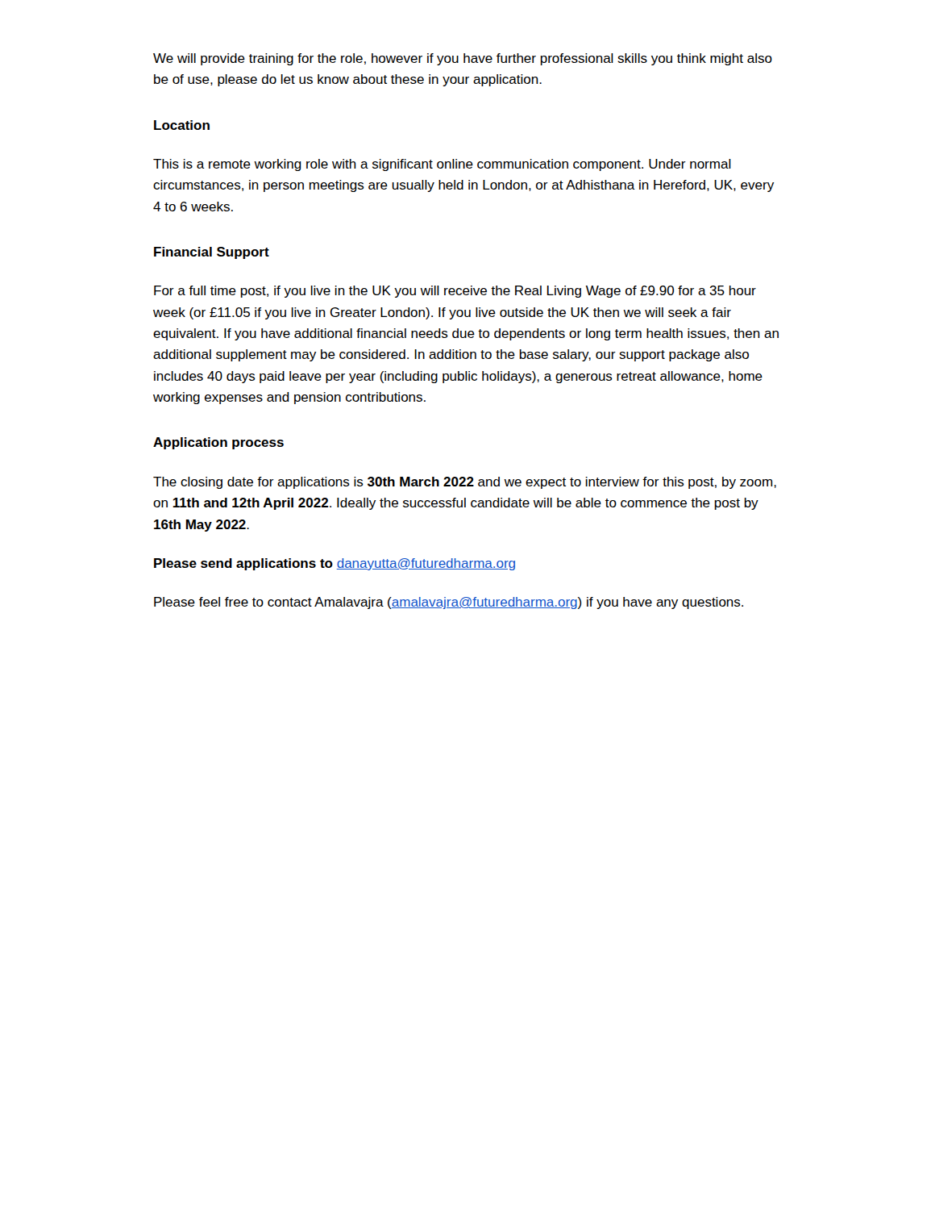We will provide training for the role, however if you have further professional skills you think might also be of use, please do let us know about these in your application.
Location
This is a remote working role with a significant online communication component. Under normal circumstances, in person meetings are usually held in London, or at Adhisthana in Hereford, UK, every 4 to 6 weeks.
Financial Support
For a full time post, if you live in the UK you will receive the Real Living Wage of £9.90 for a 35 hour week (or £11.05 if you live in Greater London). If you live outside the UK then we will seek a fair equivalent. If you have additional financial needs due to dependents or long term health issues, then an additional supplement may be considered. In addition to the base salary, our support package also includes 40 days paid leave per year (including public holidays), a generous retreat allowance, home working expenses and pension contributions.
Application process
The closing date for applications is 30th March 2022 and we expect to interview for this post, by zoom, on 11th and 12th April 2022. Ideally the successful candidate will be able to commence the post by 16th May 2022.
Please send applications to danayutta@futuredharma.org
Please feel free to contact Amalavajra (amalavajra@futuredharma.org) if you have any questions.